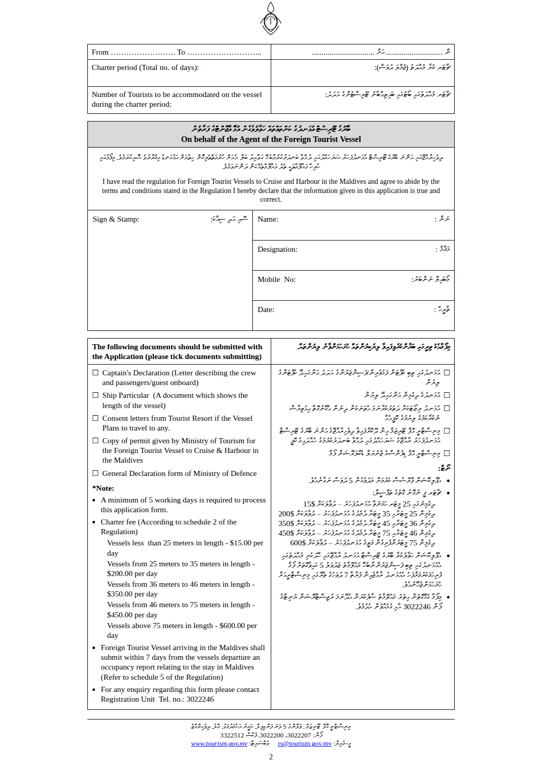| From ……………………. To ……………………….. | ން ............................. އަށް ................................ |
| Charter period (Total no. of days): | ޗާޓަރ ކުރާ މުއްދަތު (ޖުމްލަ ދުވަސް): |
| Number of Tourists to be accommodated on the vessel during the charter period: | ޗާޓަރ މުއްދަތުގައި ބޯޓުގައި ބައިތިއްބާނެ ޓޫރިސްޓުންގެ އަދަދު: |
| ބޭރުގެ ޓޫރިސްޓް އުޅަނދުގެ ކަންތައްތައް ހަވާލުވެގެން އުޅޭ އޭޖެންޓްގެ ފަރާތުން On behalf of the Agent of the Foreign Tourist Vessel |
| ދިވެހިރާއްޖޭގައި އަންނަ ބޭރުގެ ޓޫރިސްޓް އުޅަނދުފަހަރު ސަރަހައްދުގައި ދުއްވާ ބަނދަރުކުރުމާބެހޭ ގަވާއިދު ބަލާ އެއަށް ހުރުމަތްތެރިކޮށް ހިތުމަށް އަޅުގަނޑު އިޤުރާރުވެ ސޮއިކުރަމެވެ. މިފޯމުގައި ހުރިހާ މައުލޫމާތަކީ ތެދު މައުލޫމާތެއްކަން ދަންނަވަމެވެ. I have read the regulation for Foreign Tourist Vessels to Cruise and Harbour in the Maldives and agree to abide by the terms and conditions stated in the Regulation I hereby declare that the information given in this application is true and correct. |
| / Sign & Stamp: / ސޮއި އަދި ސިއްކަ: / | / / Name: / ނަން : / / / / Designation: / މަޤާމް : / / / / Mobile No: / މޯބައިލް ނަންބަރު: / / / / Date: / ތާރީޚް : / / |
| The following documents should be submitted with the Application (please tick documents submitting) | މިފޯމާއެކު ތިރީގައި ބަޔާންކުރެވިފައިވާ ލިޔެކިޔުންތައް ހުށަހަޅަންވާނެ ލިޔުންތައް. |
| Captain's Declaration (Letter describing the crew and passengers/guest onboard) Ship Particular (A document which shows the length of the vessel) Consent letters from Tourist Resort if the Vessel Plans to travel to any. Copy of permit given by Ministry of Tourism for the Foreign Tourist Vessel to Cruise & Harbour in the Maldives General Declaration form of Ministry of Defence *Note: A minimum of 5 working days is required to process this application form. Charter fee (According to schedule 2 of the Regulation) Vessels less than 25 meters in length - $15.00 per day Vessels from 25 meters to 35 meters in length - $200.00 per day Vessels from 36 meters to 46 meters in length - $350.00 per day Vessels from 46 meters to 75 meters in length - $450.00 per day Vessels above 75 meters in length - $600.00 per day Foreign Tourist Vessel arriving in the Maldives shall submit within 7 days from the vessels departure an occupancy report relating to the stay in Maldives (Refer to schedule 5 of the Regulation) For any enquiry regarding this form please contact Registration Unit Tel. no.: 3022246 | އުޅަނދުގައި ތިބި ކެޕްޓަން ފަޅުވެރިން/ފަސިންޖަރުންގެ އަދަދު އަންގައިދޭ ކެޕްޓަންގެ ލިޔުން އުޅަނދުގެ ދިގުމިން އަންގައިދޭ ލިޔުން އުޅަނދު ރިޒޯޓަކަށް ދަތުރުކުރާނަމަ އެތަނަކުން ދިނުން އެގޭނެގޮތް އިއުތިރާޟް ނުކުރާކަމުގެ ލިޔުމުގެ ކޮޕީއެއް މިނިސްޓްރީ އޮފް ޓޫރިޒަމް އިން ދޫކޮށްފައިވާ ދިވެހިރާއްޖޭގެ އަންނަ ބޭރުގެ ޓޫރިސްޓް އުޅަނދުފަހަރު ރާއްޖޭގެ ސަރަހައްދުގައި ދުއްވާ ބަނދަރުކުރުމުގެ ހުއްދައިގެ ކޮޕީ މިނިސްޓްރީ އޮފް ޑިފެންސްގެ ޖެނެރަލް ޑެކްލަރޭޝަން ފޯމް ނޯޓް: އެޕްލިކޭޝަން ޕްރޮސެސް ކުރުމަށް މަދުވެގެން 5 ދުވަސް ނަގާނެއެވެ. ޗާޓަރ ފީ ނެގޭނެ ގޮތުގެ ތަފްސީލް: ދިގުމިނުގައި 25 މީޓަރ ހަމަނުވާ އުޅަނދުފަހަރު – ދުވާލަކަށް $15 ދިގުމިން 25 މީޓަރާއި 35 މީޓަރާ ދެމެދުގެ އުޅަނދުފަހަރު – ދުވާލަކަށް $200 ދިގުމިން 36 މީޓަރާއި 45 މީޓަރާ ދެމެދުގެ އުޅަނދުފަހަރު – ދުވާލަކަށް $350 ދިގުމިން 46 މީޓަރާއި 75 މީޓަރާ ދެމެދުގެ އުޅަނދުފަހަރު – ދުވާލަކަށް $450 ދިގުމިން 75 މީޓަރުންފެށިގެން މަތީގެ އުޅަނދުފަހަރު – ދުވާލަކަށް $600 އެޕްލިކޭޝަން ހަވާލުކުރާ ބޭރުގެ ޓޫރިސްޓް އުޅަނދު ރާއްޖޭގައި ހޭދަކުރި މުއްދަތުގައި އެއުޅަނދުގައި ތިބި ފަސިންޖަރުންނާބެހޭ މައުލޫމާތު ޖަދުވަލު 5 ގައިވާގޮތަށް ފޯމް ފުރިހަމަކުރުމަށްފަހު އެއުޅަނދު ރާއްޖެއިން ފުރާތާ 7 ދުވަހުގެ ތެރޭގައި މިނިސްޓްރީއަށް ހުށަހަޅަންޖެހޭނެއެވެ. މިފޯމާ ގުޅޭގޮތުން އިތުރު މައުލޫމާތު ސާފުކުރަން އެދޭނަމަ ރެޖިސްޓްރޭޝަން ޔުނިޓްގެ ފޯން 3022246 އާއި ގުޅުއްވުން އެދެމެވެ. |
މިނިސްޓްރީ އޮފް ޓޫރިޒަމް ، ވެލާނާގެ 5 ވަނަ ފަންގިފިލާ، އަމީރު އަހުމަދުމަގު، މާލެ، ދިވެހިރާއްޖެ
ފޯން: 3022207، 3022200، ފެކްސް 3322512
އީ-މެއިލް: rs@tourism.gov.mv ވެބްސައިޓް: www.tourism.gov.mv
2